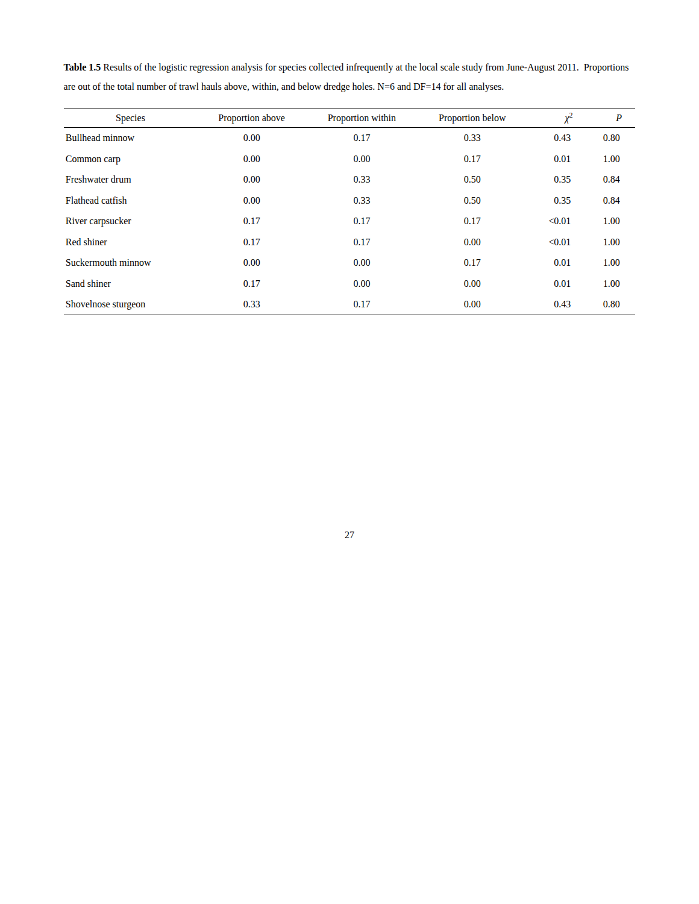Table 1.5 Results of the logistic regression analysis for species collected infrequently at the local scale study from June-August 2011. Proportions are out of the total number of trawl hauls above, within, and below dredge holes. N=6 and DF=14 for all analyses.
| Species | Proportion above | Proportion within | Proportion below | χ 2 | P |
| --- | --- | --- | --- | --- | --- |
| Bullhead minnow | 0.00 | 0.17 | 0.33 | 0.43 | 0.80 |
| Common carp | 0.00 | 0.00 | 0.17 | 0.01 | 1.00 |
| Freshwater drum | 0.00 | 0.33 | 0.50 | 0.35 | 0.84 |
| Flathead catfish | 0.00 | 0.33 | 0.50 | 0.35 | 0.84 |
| River carpsucker | 0.17 | 0.17 | 0.17 | <0.01 | 1.00 |
| Red shiner | 0.17 | 0.17 | 0.00 | <0.01 | 1.00 |
| Suckermouth minnow | 0.00 | 0.00 | 0.17 | 0.01 | 1.00 |
| Sand shiner | 0.17 | 0.00 | 0.00 | 0.01 | 1.00 |
| Shovelnose sturgeon | 0.33 | 0.17 | 0.00 | 0.43 | 0.80 |
27